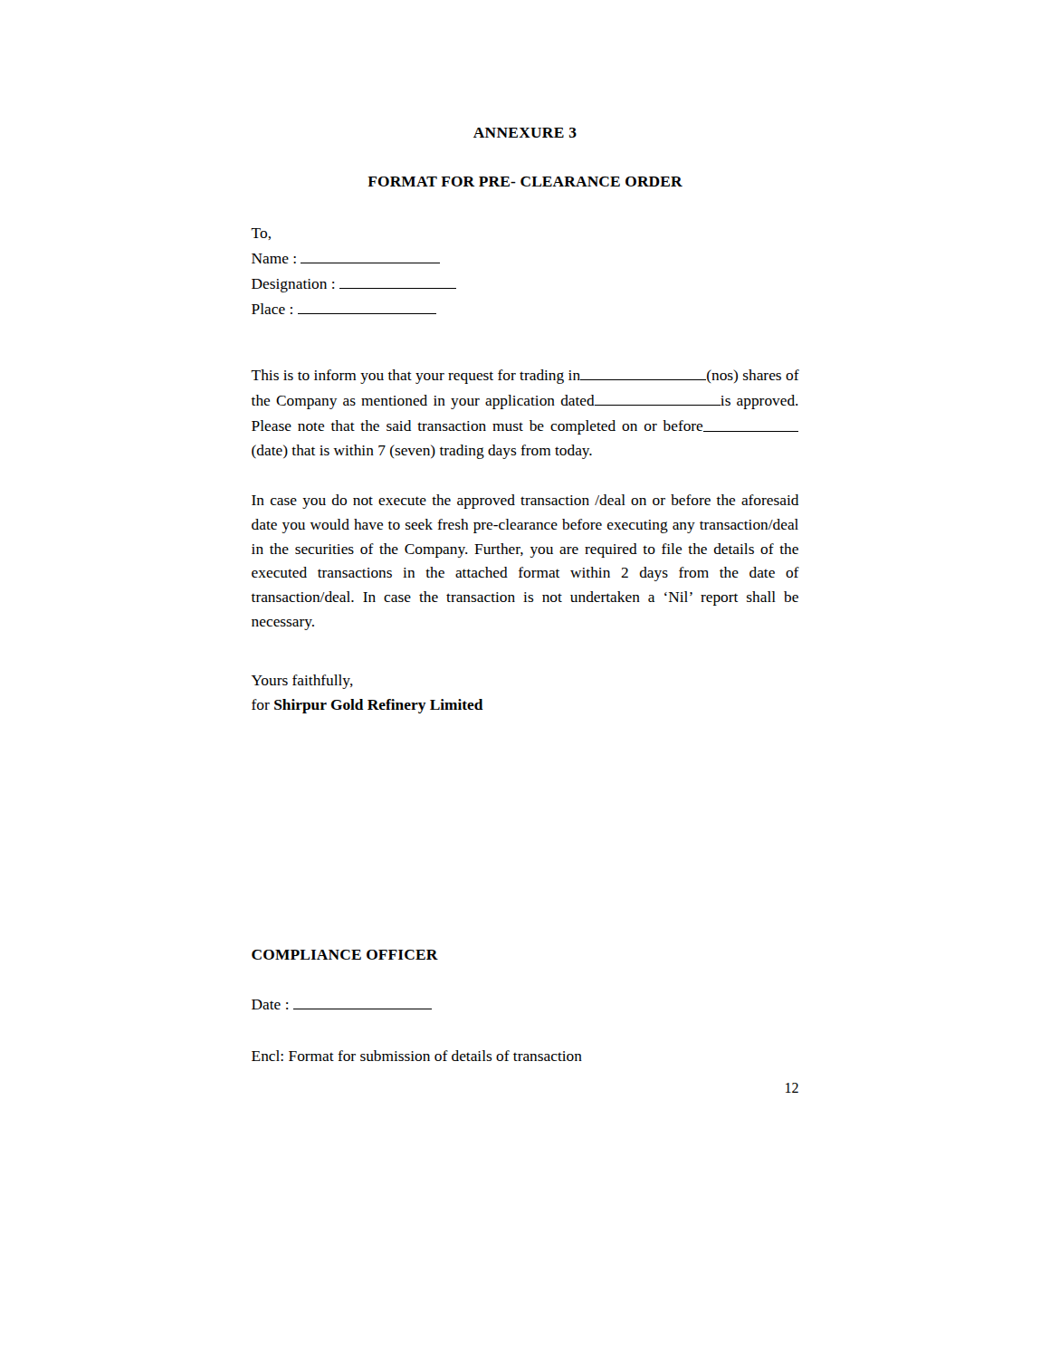ANNEXURE 3
FORMAT FOR PRE- CLEARANCE ORDER
To,
Name :
Designation :
Place :
This is to inform you that your request for trading in (nos) shares of the Company as mentioned in your application dated is approved. Please note that the said transaction must be completed on or before (date) that is within 7 (seven) trading days from today.
In case you do not execute the approved transaction /deal on or before the aforesaid date you would have to seek fresh pre-clearance before executing any transaction/deal in the securities of the Company. Further, you are required to file the details of the executed transactions in the attached format within 2 days from the date of transaction/deal. In case the transaction is not undertaken a ‘Nil’ report shall be necessary.
Yours faithfully,
for Shirpur Gold Refinery Limited
COMPLIANCE OFFICER
Date :
Encl: Format for submission of details of transaction
12